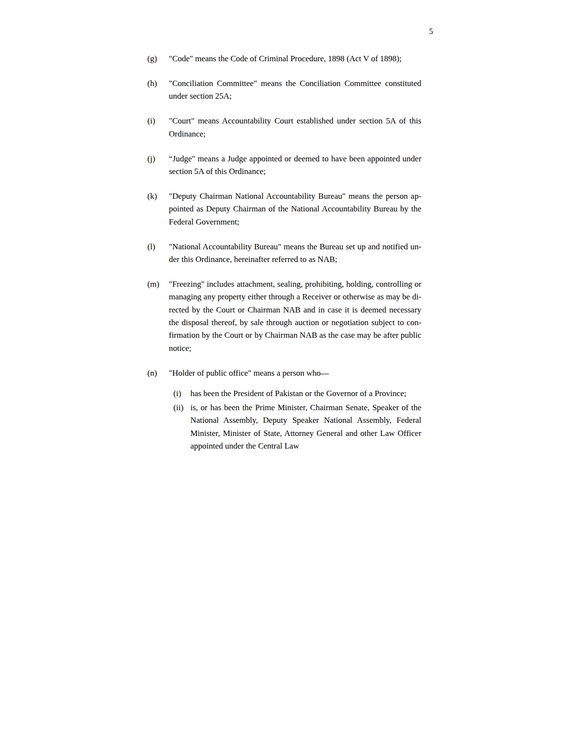5
(g)
"Code" means the Code of Criminal Procedure, 1898 (Act V of 1898);
(h)
"Conciliation Committee" means the Conciliation Committee constituted under section 25A;
(i)
"Court" means Accountability Court established under section 5A of this Ordinance;
(j)
“Judge" means a Judge appointed or deemed to have been appointed under section 5A of this Ordinance;
(k)
"Deputy Chairman National Accountability Bureau" means the person appointed as Deputy Chairman of the National Accountability Bureau by the Federal Government;
(l)
"National Accountability Bureau" means the Bureau set up and notified under this Ordinance, hereinafter referred to as NAB;
(m)
"Freezing" includes attachment, sealing, prohibiting, holding, controlling or managing any property either through a Receiver or otherwise as may be directed by the Court or Chairman NAB and in case it is deemed necessary the disposal thereof, by sale through auction or negotiation subject to confirmation by the Court or by Chairman NAB as the case may be after public notice;
(n)
"Holder of public office" means a person who—
(i) has been the President of Pakistan or the Governor of a Province;
(ii) is, or has been the Prime Minister, Chairman Senate, Speaker of the National Assembly, Deputy Speaker National Assembly, Federal Minister, Minister of State, Attorney General and other Law Officer appointed under the Central Law